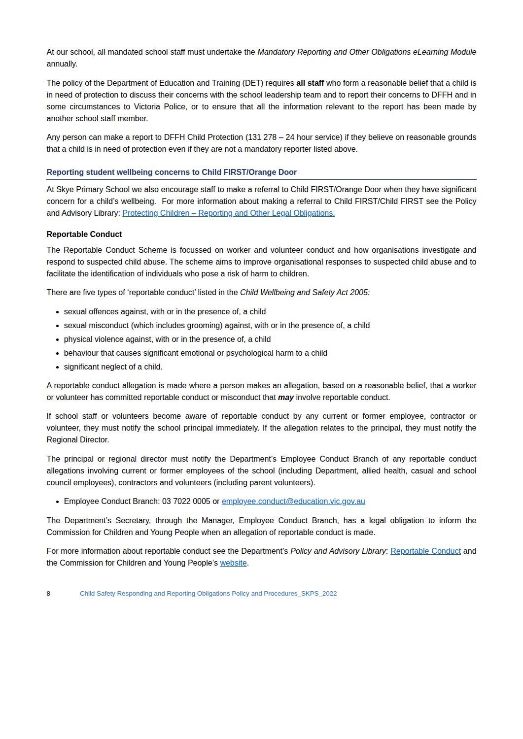At our school, all mandated school staff must undertake the Mandatory Reporting and Other Obligations eLearning Module annually.
The policy of the Department of Education and Training (DET) requires all staff who form a reasonable belief that a child is in need of protection to discuss their concerns with the school leadership team and to report their concerns to DFFH and in some circumstances to Victoria Police, or to ensure that all the information relevant to the report has been made by another school staff member.
Any person can make a report to DFFH Child Protection (131 278 – 24 hour service) if they believe on reasonable grounds that a child is in need of protection even if they are not a mandatory reporter listed above.
Reporting student wellbeing concerns to Child FIRST/Orange Door
At Skye Primary School we also encourage staff to make a referral to Child FIRST/Orange Door when they have significant concern for a child’s wellbeing. For more information about making a referral to Child FIRST/Child FIRST see the Policy and Advisory Library: Protecting Children – Reporting and Other Legal Obligations.
Reportable Conduct
The Reportable Conduct Scheme is focussed on worker and volunteer conduct and how organisations investigate and respond to suspected child abuse. The scheme aims to improve organisational responses to suspected child abuse and to facilitate the identification of individuals who pose a risk of harm to children.
There are five types of ‘reportable conduct’ listed in the Child Wellbeing and Safety Act 2005:
sexual offences against, with or in the presence of, a child
sexual misconduct (which includes grooming) against, with or in the presence of, a child
physical violence against, with or in the presence of, a child
behaviour that causes significant emotional or psychological harm to a child
significant neglect of a child.
A reportable conduct allegation is made where a person makes an allegation, based on a reasonable belief, that a worker or volunteer has committed reportable conduct or misconduct that may involve reportable conduct.
If school staff or volunteers become aware of reportable conduct by any current or former employee, contractor or volunteer, they must notify the school principal immediately. If the allegation relates to the principal, they must notify the Regional Director.
The principal or regional director must notify the Department’s Employee Conduct Branch of any reportable conduct allegations involving current or former employees of the school (including Department, allied health, casual and school council employees), contractors and volunteers (including parent volunteers).
Employee Conduct Branch: 03 7022 0005 or employee.conduct@education.vic.gov.au
The Department’s Secretary, through the Manager, Employee Conduct Branch, has a legal obligation to inform the Commission for Children and Young People when an allegation of reportable conduct is made.
For more information about reportable conduct see the Department’s Policy and Advisory Library: Reportable Conduct and the Commission for Children and Young People’s website.
8 Child Safety Responding and Reporting Obligations Policy and Procedures_SKPS_2022